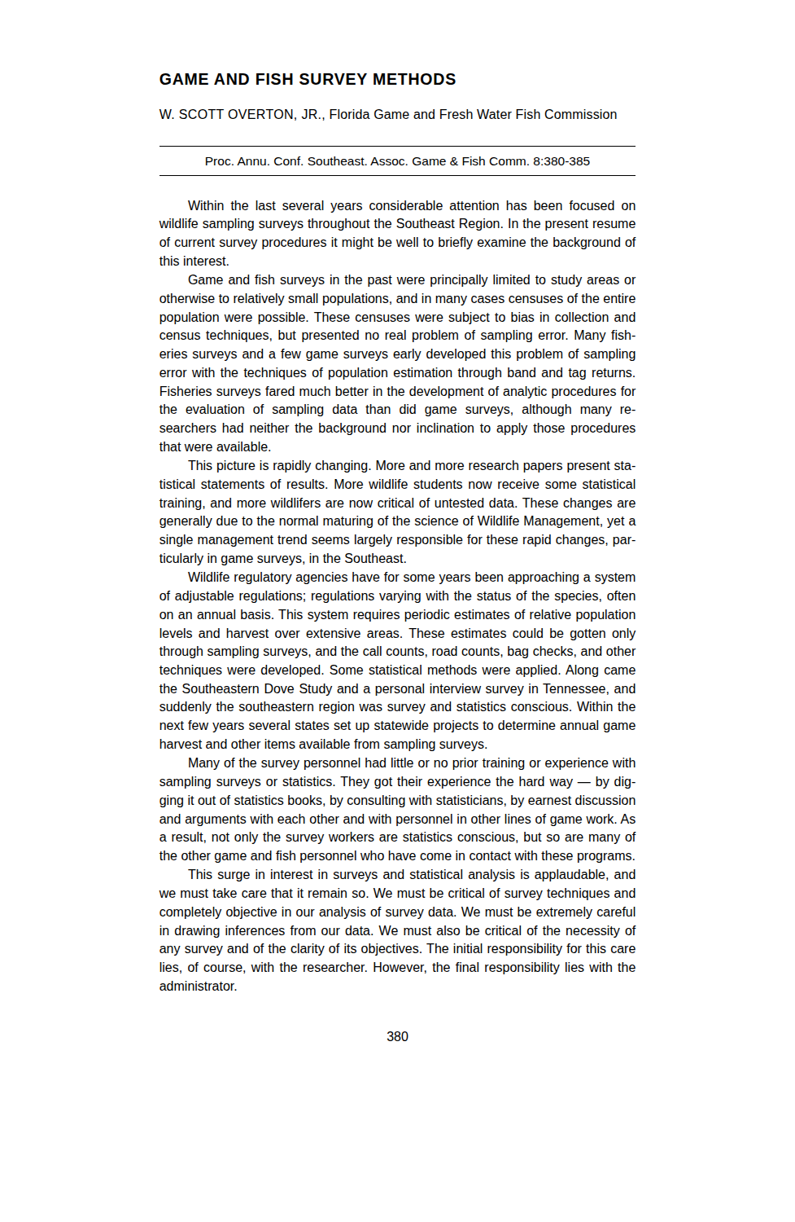Game and Fish Survey Methods
W. SCOTT OVERTON, JR., Florida Game and Fresh Water Fish Commission
Proc. Annu. Conf. Southeast. Assoc. Game & Fish Comm. 8:380-385
Within the last several years considerable attention has been focused on wildlife sampling surveys throughout the Southeast Region. In the present resume of current survey procedures it might be well to briefly examine the background of this interest.
Game and fish surveys in the past were principally limited to study areas or otherwise to relatively small populations, and in many cases censuses of the entire population were possible. These censuses were subject to bias in collection and census techniques, but presented no real problem of sampling error. Many fisheries surveys and a few game surveys early developed this problem of sampling error with the techniques of population estimation through band and tag returns. Fisheries surveys fared much better in the development of analytic procedures for the evaluation of sampling data than did game surveys, although many researchers had neither the background nor inclination to apply those procedures that were available.
This picture is rapidly changing. More and more research papers present statistical statements of results. More wildlife students now receive some statistical training, and more wildlifers are now critical of untested data. These changes are generally due to the normal maturing of the science of Wildlife Management, yet a single management trend seems largely responsible for these rapid changes, particularly in game surveys, in the Southeast.
Wildlife regulatory agencies have for some years been approaching a system of adjustable regulations; regulations varying with the status of the species, often on an annual basis. This system requires periodic estimates of relative population levels and harvest over extensive areas. These estimates could be gotten only through sampling surveys, and the call counts, road counts, bag checks, and other techniques were developed. Some statistical methods were applied. Along came the Southeastern Dove Study and a personal interview survey in Tennessee, and suddenly the southeastern region was survey and statistics conscious. Within the next few years several states set up statewide projects to determine annual game harvest and other items available from sampling surveys.
Many of the survey personnel had little or no prior training or experience with sampling surveys or statistics. They got their experience the hard way — by digging it out of statistics books, by consulting with statisticians, by earnest discussion and arguments with each other and with personnel in other lines of game work. As a result, not only the survey workers are statistics conscious, but so are many of the other game and fish personnel who have come in contact with these programs.
This surge in interest in surveys and statistical analysis is applaudable, and we must take care that it remain so. We must be critical of survey techniques and completely objective in our analysis of survey data. We must be extremely careful in drawing inferences from our data. We must also be critical of the necessity of any survey and of the clarity of its objectives. The initial responsibility for this care lies, of course, with the researcher. However, the final responsibility lies with the administrator.
380